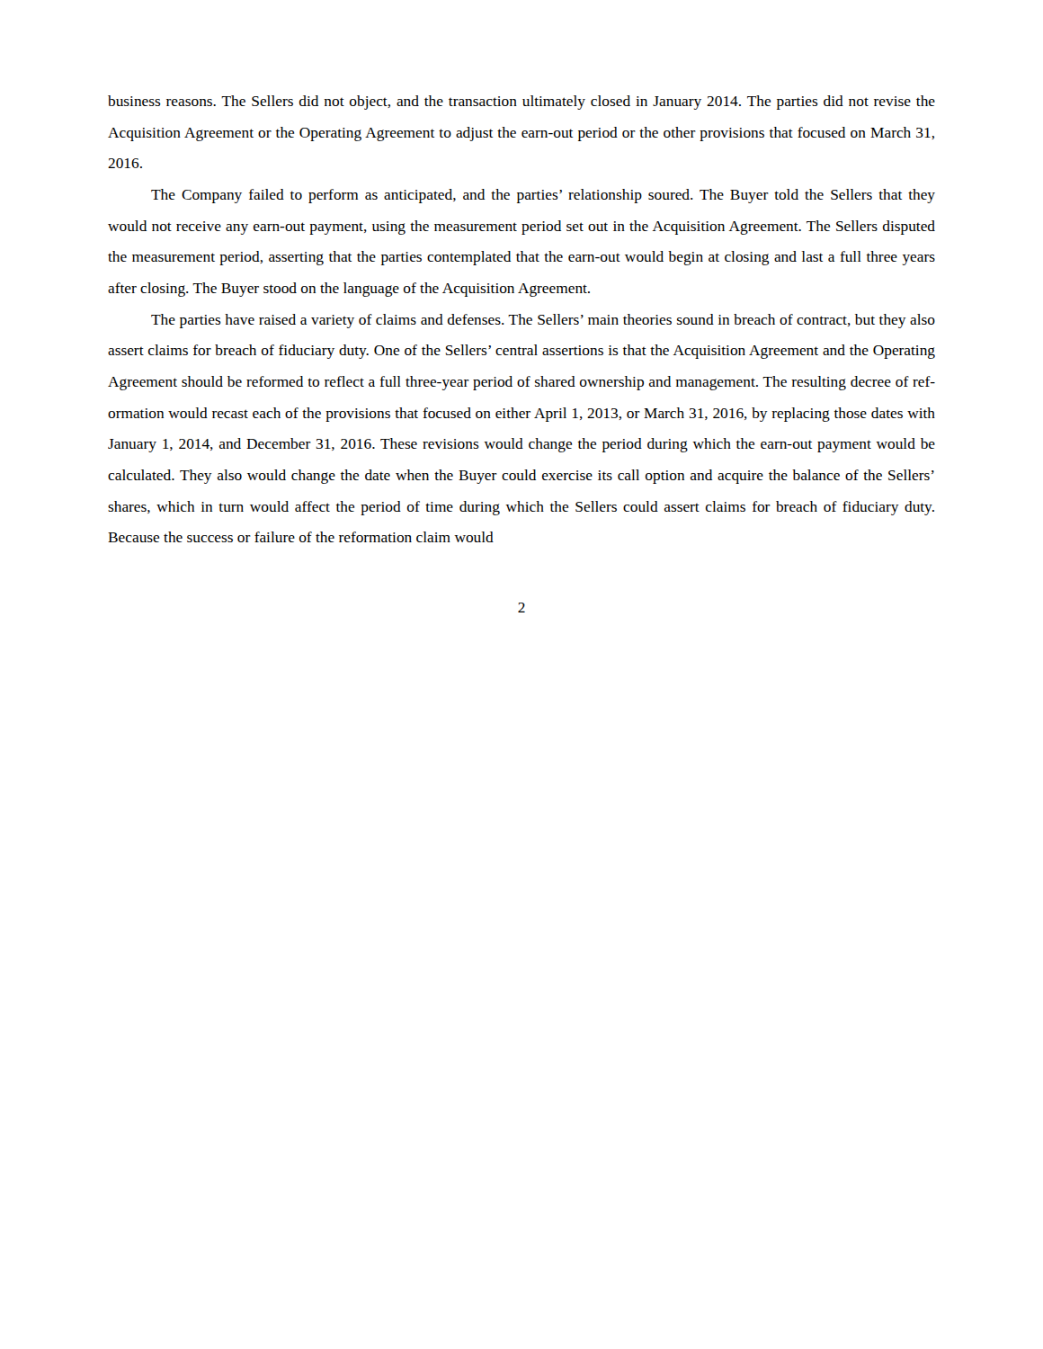business reasons. The Sellers did not object, and the transaction ultimately closed in January 2014. The parties did not revise the Acquisition Agreement or the Operating Agreement to adjust the earn-out period or the other provisions that focused on March 31, 2016.
The Company failed to perform as anticipated, and the parties’ relationship soured. The Buyer told the Sellers that they would not receive any earn-out payment, using the measurement period set out in the Acquisition Agreement. The Sellers disputed the measurement period, asserting that the parties contemplated that the earn-out would begin at closing and last a full three years after closing. The Buyer stood on the language of the Acquisition Agreement.
The parties have raised a variety of claims and defenses. The Sellers’ main theories sound in breach of contract, but they also assert claims for breach of fiduciary duty. One of the Sellers’ central assertions is that the Acquisition Agreement and the Operating Agreement should be reformed to reflect a full three-year period of shared ownership and management. The resulting decree of reformation would recast each of the provisions that focused on either April 1, 2013, or March 31, 2016, by replacing those dates with January 1, 2014, and December 31, 2016. These revisions would change the period during which the earn-out payment would be calculated. They also would change the date when the Buyer could exercise its call option and acquire the balance of the Sellers’ shares, which in turn would affect the period of time during which the Sellers could assert claims for breach of fiduciary duty. Because the success or failure of the reformation claim would
2